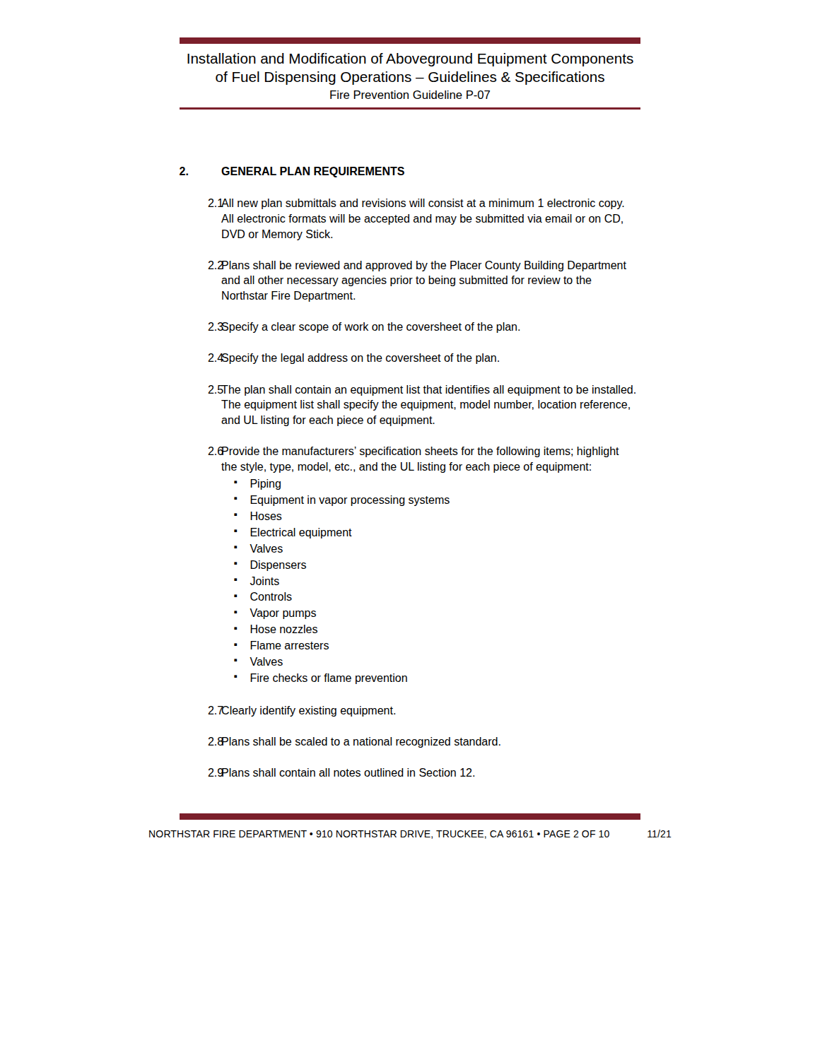Installation and Modification of Aboveground Equipment Components of Fuel Dispensing Operations – Guidelines & Specifications
Fire Prevention Guideline P-07
2. GENERAL PLAN REQUIREMENTS
2.1 All new plan submittals and revisions will consist at a minimum 1 electronic copy. All electronic formats will be accepted and may be submitted via email or on CD, DVD or Memory Stick.
2.2 Plans shall be reviewed and approved by the Placer County Building Department and all other necessary agencies prior to being submitted for review to the Northstar Fire Department.
2.3 Specify a clear scope of work on the coversheet of the plan.
2.4 Specify the legal address on the coversheet of the plan.
2.5 The plan shall contain an equipment list that identifies all equipment to be installed. The equipment list shall specify the equipment, model number, location reference, and UL listing for each piece of equipment.
2.6 Provide the manufacturers’ specification sheets for the following items; highlight the style, type, model, etc., and the UL listing for each piece of equipment:
Piping
Equipment in vapor processing systems
Hoses
Electrical equipment
Valves
Dispensers
Joints
Controls
Vapor pumps
Hose nozzles
Flame arresters
Valves
Fire checks or flame prevention
2.7 Clearly identify existing equipment.
2.8 Plans shall be scaled to a national recognized standard.
2.9 Plans shall contain all notes outlined in Section 12.
NORTHSTAR FIRE DEPARTMENT • 910 NORTHSTAR DRIVE, TRUCKEE, CA 96161 • PAGE 2 OF 10 11/21